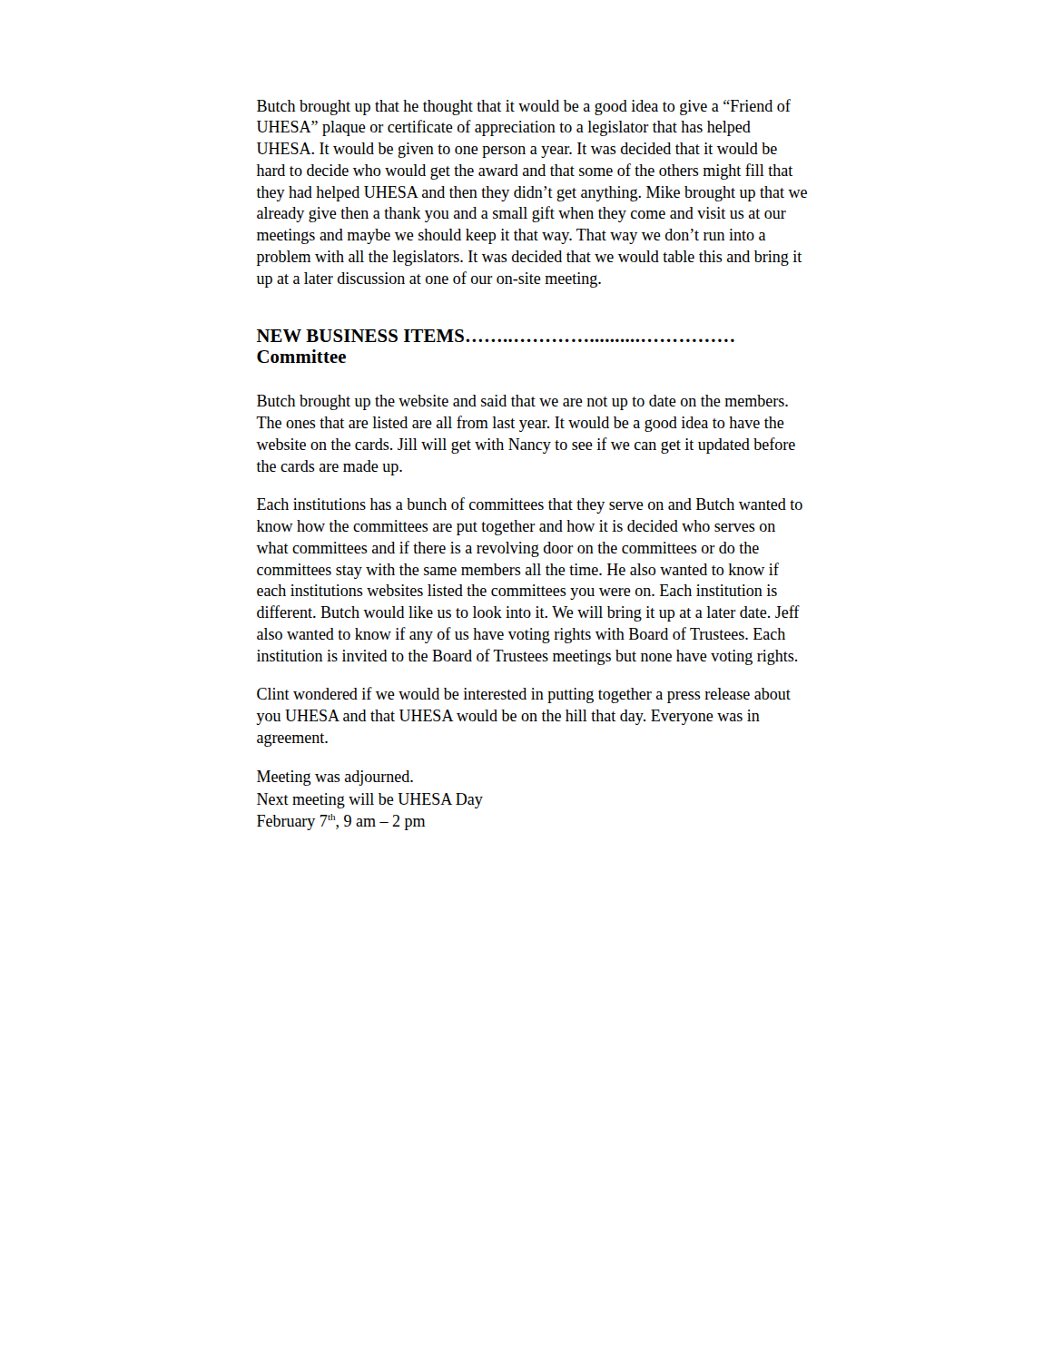Butch brought up that he thought that it would be a good idea to give a “Friend of UHESA” plaque or certificate of appreciation to a legislator that has helped UHESA. It would be given to one person a year. It was decided that it would be hard to decide who would get the award and that some of the others might fill that they had helped UHESA and then they didn’t get anything. Mike brought up that we already give then a thank you and a small gift when they come and visit us at our meetings and maybe we should keep it that way. That way we don’t run into a problem with all the legislators. It was decided that we would table this and bring it up at a later discussion at one of our on-site meeting.
NEW BUSINESS ITEMS……..…………..........……………Committee
Butch brought up the website and said that we are not up to date on the members. The ones that are listed are all from last year. It would be a good idea to have the website on the cards. Jill will get with Nancy to see if we can get it updated before the cards are made up.
Each institutions has a bunch of committees that they serve on and Butch wanted to know how the committees are put together and how it is decided who serves on what committees and if there is a revolving door on the committees or do the committees stay with the same members all the time. He also wanted to know if each institutions websites listed the committees you were on. Each institution is different. Butch would like us to look into it. We will bring it up at a later date. Jeff also wanted to know if any of us have voting rights with Board of Trustees. Each institution is invited to the Board of Trustees meetings but none have voting rights.
Clint wondered if we would be interested in putting together a press release about you UHESA and that UHESA would be on the hill that day. Everyone was in agreement.
Meeting was adjourned.
Next meeting will be UHESA Day
February 7th, 9 am – 2 pm